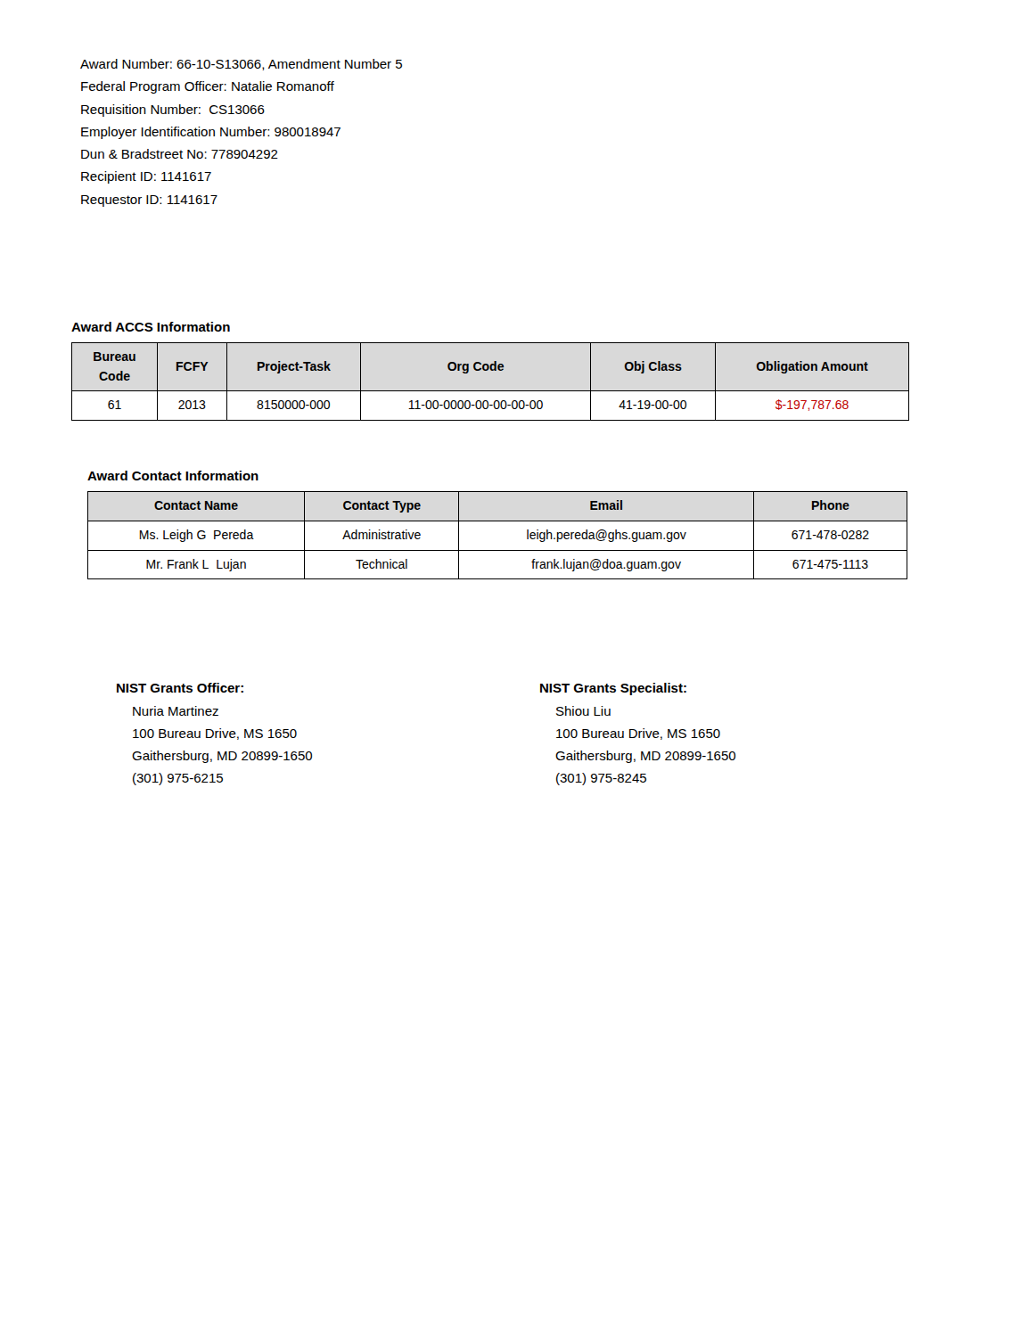Award Number: 66-10-S13066, Amendment Number 5
Federal Program Officer: Natalie Romanoff
Requisition Number: CS13066
Employer Identification Number: 980018947
Dun & Bradstreet No: 778904292
Recipient ID: 1141617
Requestor ID: 1141617
Award ACCS Information
| Bureau Code | FCFY | Project-Task | Org Code | Obj Class | Obligation Amount |
| --- | --- | --- | --- | --- | --- |
| 61 | 2013 | 8150000-000 | 11-00-0000-00-00-00-00 | 41-19-00-00 | $-197,787.68 |
Award Contact Information
| Contact Name | Contact Type | Email | Phone |
| --- | --- | --- | --- |
| Ms. Leigh G Pereda | Administrative | leigh.pereda@ghs.guam.gov | 671-478-0282 |
| Mr. Frank L Lujan | Technical | frank.lujan@doa.guam.gov | 671-475-1113 |
NIST Grants Officer:
Nuria Martinez
100 Bureau Drive, MS 1650
Gaithersburg, MD 20899-1650
(301) 975-6215
NIST Grants Specialist:
Shiou Liu
100 Bureau Drive, MS 1650
Gaithersburg, MD 20899-1650
(301) 975-8245